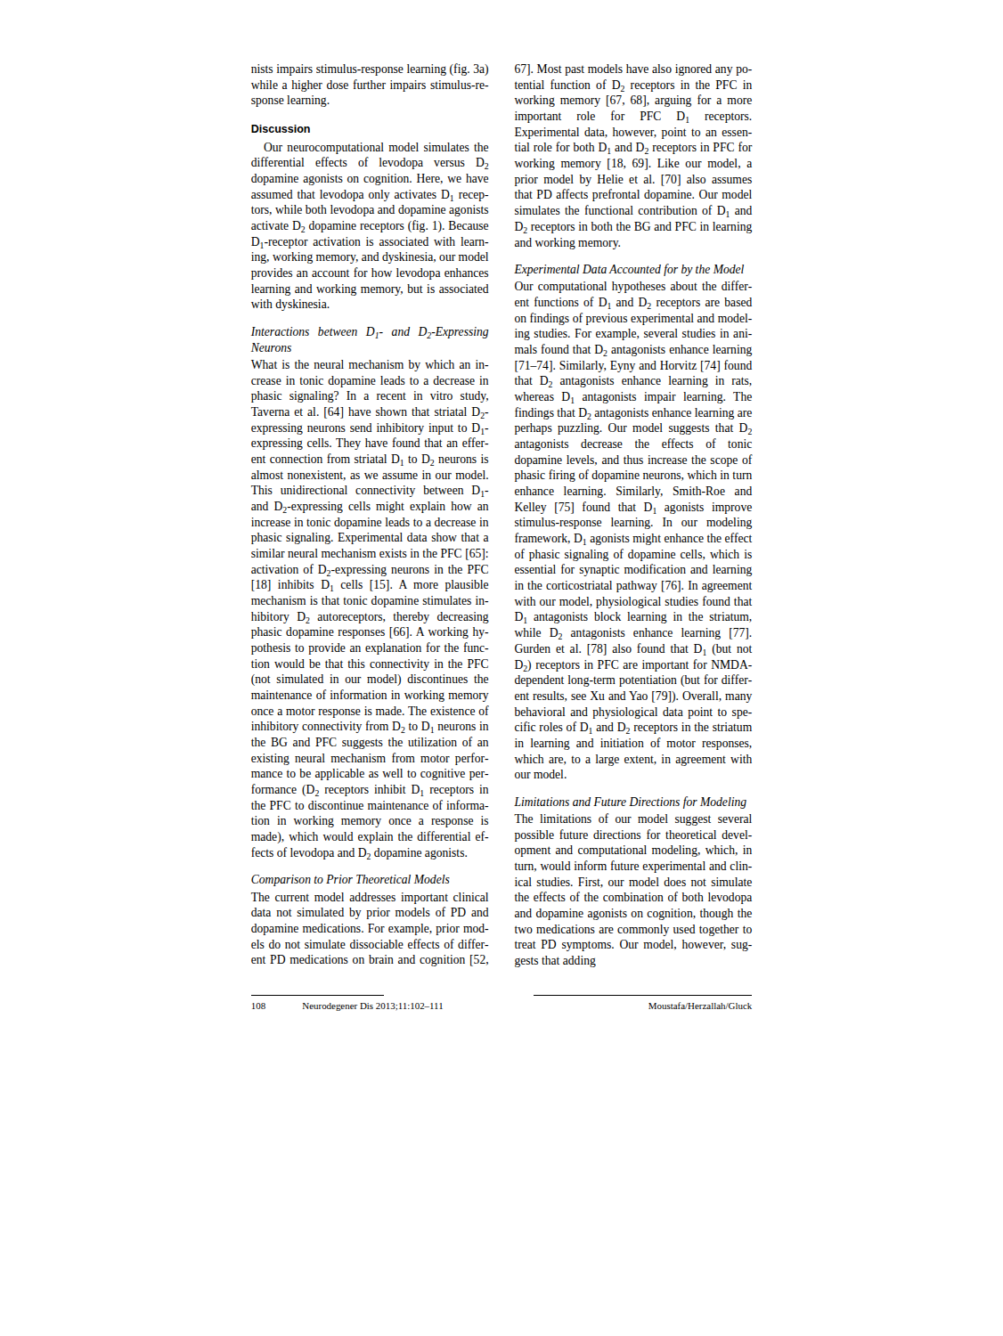nists impairs stimulus-response learning (fig. 3a) while a higher dose further impairs stimulus-response learning.
Discussion
Our neurocomputational model simulates the differential effects of levodopa versus D2 dopamine agonists on cognition. Here, we have assumed that levodopa only activates D1 receptors, while both levodopa and dopamine agonists activate D2 dopamine receptors (fig. 1). Because D1-receptor activation is associated with learning, working memory, and dyskinesia, our model provides an account for how levodopa enhances learning and working memory, but is associated with dyskinesia.
Interactions between D1- and D2-Expressing Neurons
What is the neural mechanism by which an increase in tonic dopamine leads to a decrease in phasic signaling? In a recent in vitro study, Taverna et al. [64] have shown that striatal D2-expressing neurons send inhibitory input to D1-expressing cells. They have found that an efferent connection from striatal D1 to D2 neurons is almost nonexistent, as we assume in our model. This unidirectional connectivity between D1- and D2-expressing cells might explain how an increase in tonic dopamine leads to a decrease in phasic signaling. Experimental data show that a similar neural mechanism exists in the PFC [65]: activation of D2-expressing neurons in the PFC [18] inhibits D1 cells [15]. A more plausible mechanism is that tonic dopamine stimulates inhibitory D2 autoreceptors, thereby decreasing phasic dopamine responses [66]. A working hypothesis to provide an explanation for the function would be that this connectivity in the PFC (not simulated in our model) discontinues the maintenance of information in working memory once a motor response is made. The existence of inhibitory connectivity from D2 to D1 neurons in the BG and PFC suggests the utilization of an existing neural mechanism from motor performance to be applicable as well to cognitive performance (D2 receptors inhibit D1 receptors in the PFC to discontinue maintenance of information in working memory once a response is made), which would explain the differential effects of levodopa and D2 dopamine agonists.
Comparison to Prior Theoretical Models
The current model addresses important clinical data not simulated by prior models of PD and dopamine medications. For example, prior models do not simulate dissociable effects of different PD medications on brain and cognition [52, 67]. Most past models have also ignored any potential function of D2 receptors in the PFC in working memory [67, 68], arguing for a more important role for PFC D1 receptors. Experimental data, however, point to an essential role for both D1 and D2 receptors in PFC for working memory [18, 69]. Like our model, a prior model by Helie et al. [70] also assumes that PD affects prefrontal dopamine. Our model simulates the functional contribution of D1 and D2 receptors in both the BG and PFC in learning and working memory.
Experimental Data Accounted for by the Model
Our computational hypotheses about the different functions of D1 and D2 receptors are based on findings of previous experimental and modeling studies. For example, several studies in animals found that D2 antagonists enhance learning [71–74]. Similarly, Eyny and Horvitz [74] found that D2 antagonists enhance learning in rats, whereas D1 antagonists impair learning. The findings that D2 antagonists enhance learning are perhaps puzzling. Our model suggests that D2 antagonists decrease the effects of tonic dopamine levels, and thus increase the scope of phasic firing of dopamine neurons, which in turn enhance learning. Similarly, Smith-Roe and Kelley [75] found that D1 agonists improve stimulus-response learning. In our modeling framework, D1 agonists might enhance the effect of phasic signaling of dopamine cells, which is essential for synaptic modification and learning in the corticostriatal pathway [76]. In agreement with our model, physiological studies found that D1 antagonists block learning in the striatum, while D2 antagonists enhance learning [77]. Gurden et al. [78] also found that D1 (but not D2) receptors in PFC are important for NMDA-dependent long-term potentiation (but for different results, see Xu and Yao [79]). Overall, many behavioral and physiological data point to specific roles of D1 and D2 receptors in the striatum in learning and initiation of motor responses, which are, to a large extent, in agreement with our model.
Limitations and Future Directions for Modeling
The limitations of our model suggest several possible future directions for theoretical development and computational modeling, which, in turn, would inform future experimental and clinical studies. First, our model does not simulate the effects of the combination of both levodopa and dopamine agonists on cognition, though the two medications are commonly used together to treat PD symptoms. Our model, however, suggests that adding
108 Neurodegener Dis 2013;11:102–111 Moustafa/Herzallah/Gluck